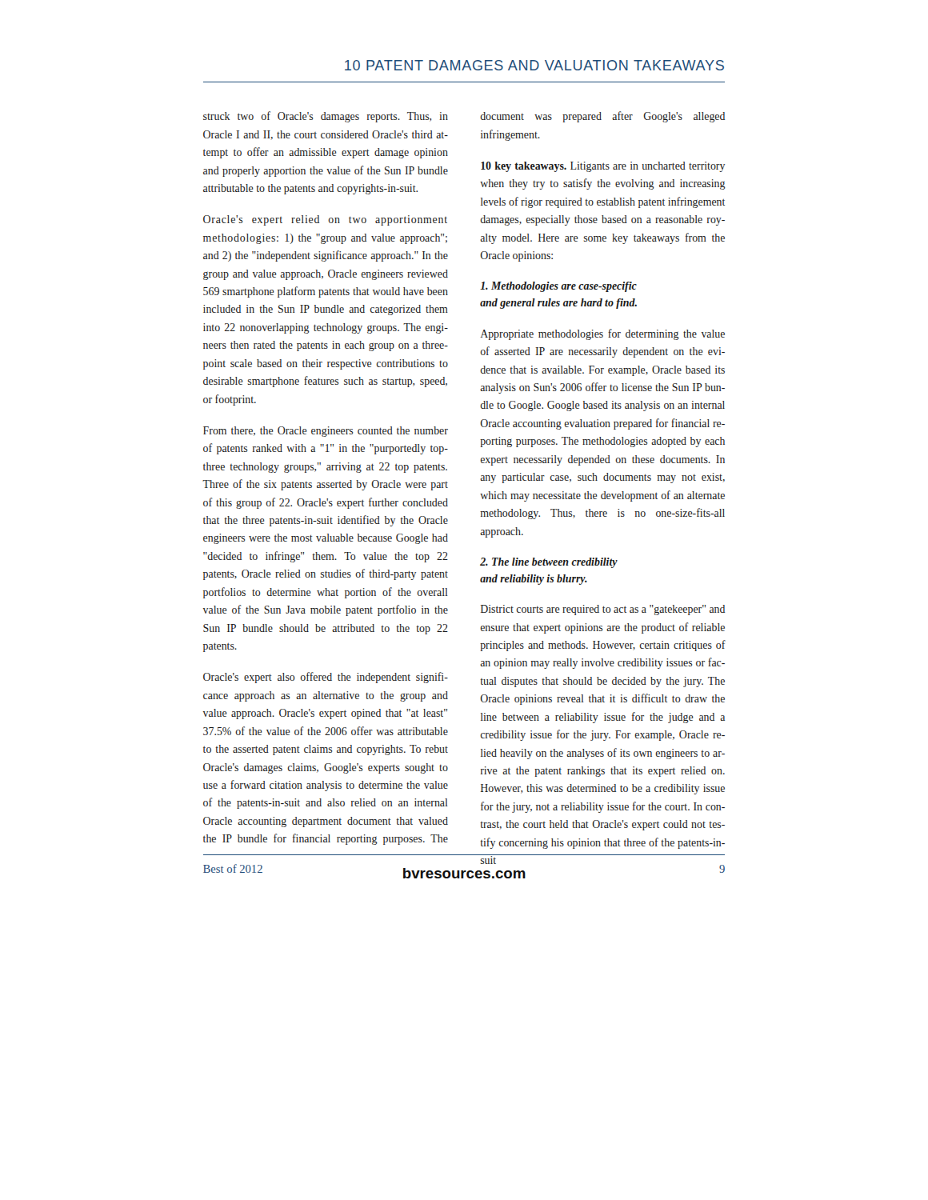10 Patent Damages and Valuation Takeaways
struck two of Oracle's damages reports. Thus, in Oracle I and II, the court considered Oracle's third attempt to offer an admissible expert damage opinion and properly apportion the value of the Sun IP bundle attributable to the patents and copyrights-in-suit.
Oracle's expert relied on two apportionment methodologies: 1) the "group and value approach"; and 2) the "independent significance approach." In the group and value approach, Oracle engineers reviewed 569 smartphone platform patents that would have been included in the Sun IP bundle and categorized them into 22 nonoverlapping technology groups. The engineers then rated the patents in each group on a three-point scale based on their respective contributions to desirable smartphone features such as startup, speed, or footprint.
From there, the Oracle engineers counted the number of patents ranked with a "1" in the "purportedly top-three technology groups," arriving at 22 top patents. Three of the six patents asserted by Oracle were part of this group of 22. Oracle's expert further concluded that the three patents-in-suit identified by the Oracle engineers were the most valuable because Google had "decided to infringe" them. To value the top 22 patents, Oracle relied on studies of third-party patent portfolios to determine what portion of the overall value of the Sun Java mobile patent portfolio in the Sun IP bundle should be attributed to the top 22 patents.
Oracle's expert also offered the independent significance approach as an alternative to the group and value approach. Oracle's expert opined that "at least" 37.5% of the value of the 2006 offer was attributable to the asserted patent claims and copyrights. To rebut Oracle's damages claims, Google's experts sought to use a forward citation analysis to determine the value of the patents-in-suit and also relied on an internal Oracle accounting department document that valued the IP bundle for financial reporting purposes. The document was prepared after Google's alleged infringement.
10 key takeaways. Litigants are in uncharted territory when they try to satisfy the evolving and increasing levels of rigor required to establish patent infringement damages, especially those based on a reasonable royalty model. Here are some key takeaways from the Oracle opinions:
1. Methodologies are case-specific
and general rules are hard to find.
Appropriate methodologies for determining the value of asserted IP are necessarily dependent on the evidence that is available. For example, Oracle based its analysis on Sun's 2006 offer to license the Sun IP bundle to Google. Google based its analysis on an internal Oracle accounting evaluation prepared for financial reporting purposes. The methodologies adopted by each expert necessarily depended on these documents. In any particular case, such documents may not exist, which may necessitate the development of an alternate methodology. Thus, there is no one-size-fits-all approach.
2. The line between credibility
and reliability is blurry.
District courts are required to act as a "gatekeeper" and ensure that expert opinions are the product of reliable principles and methods. However, certain critiques of an opinion may really involve credibility issues or factual disputes that should be decided by the jury. The Oracle opinions reveal that it is difficult to draw the line between a reliability issue for the judge and a credibility issue for the jury. For example, Oracle relied heavily on the analyses of its own engineers to arrive at the patent rankings that its expert relied on. However, this was determined to be a credibility issue for the jury, not a reliability issue for the court. In contrast, the court held that Oracle's expert could not testify concerning his opinion that three of the patents-in-suit
Best of 2012 9
bvresources.com